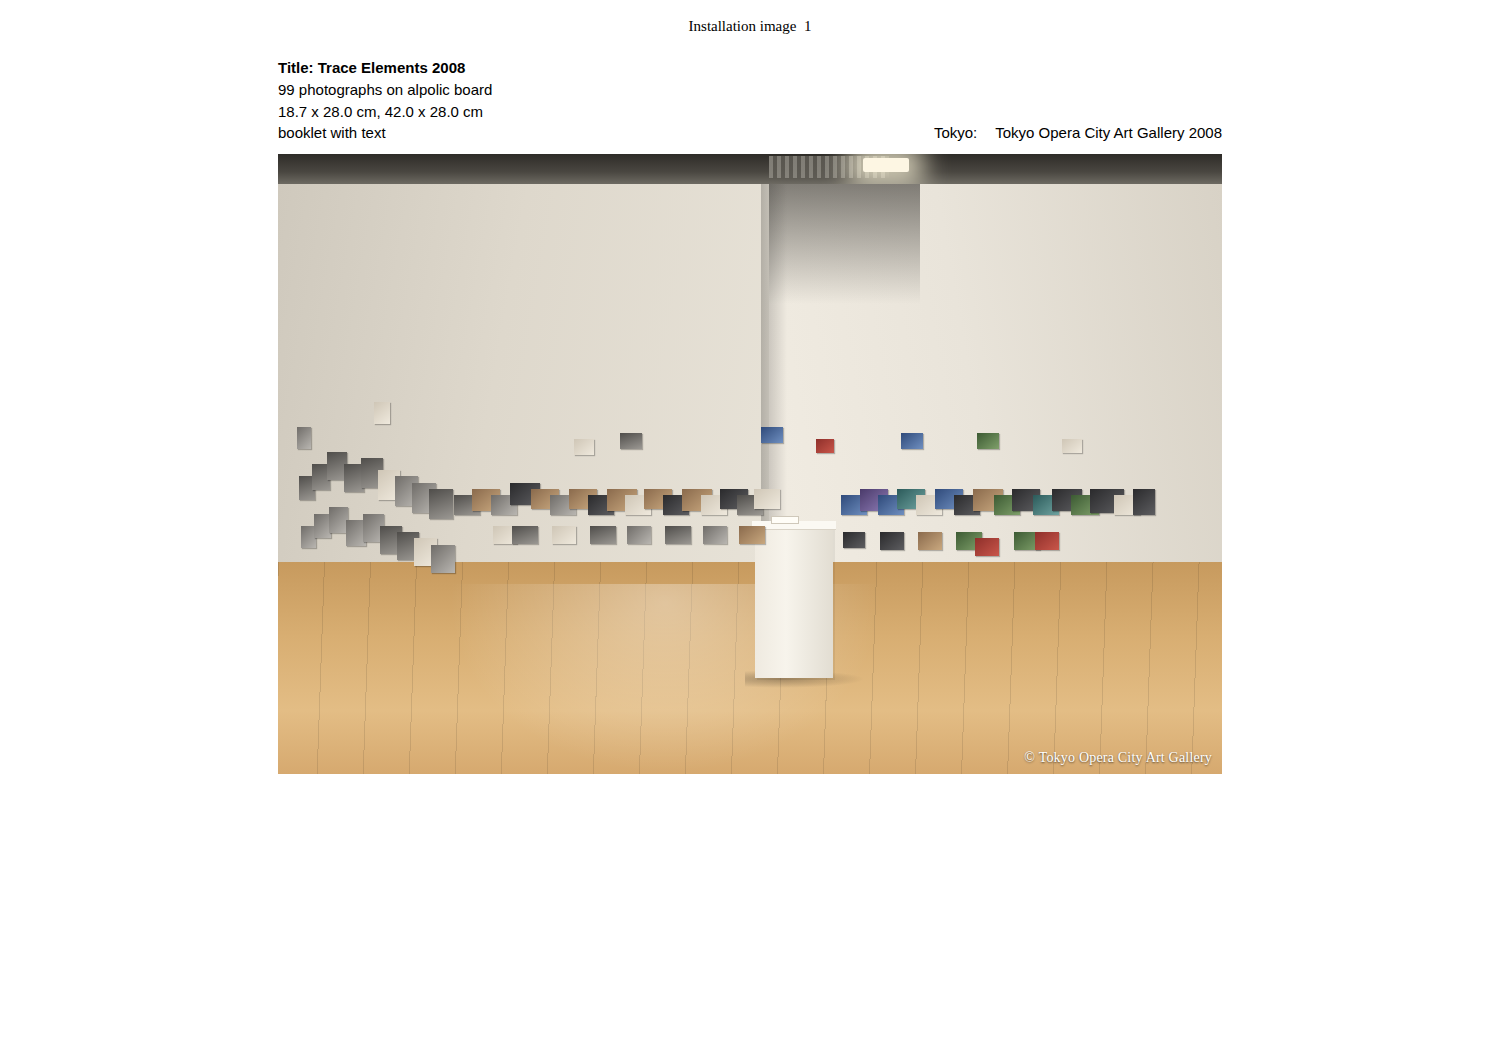Installation image 1
Title: Trace Elements 2008
99 photographs on alpolic board
18.7 x 28.0 cm, 42.0 x 28.0 cm
booklet with text
Tokyo: Tokyo Opera City Art Gallery 2008
© Tokyo Opera City Art Gallery